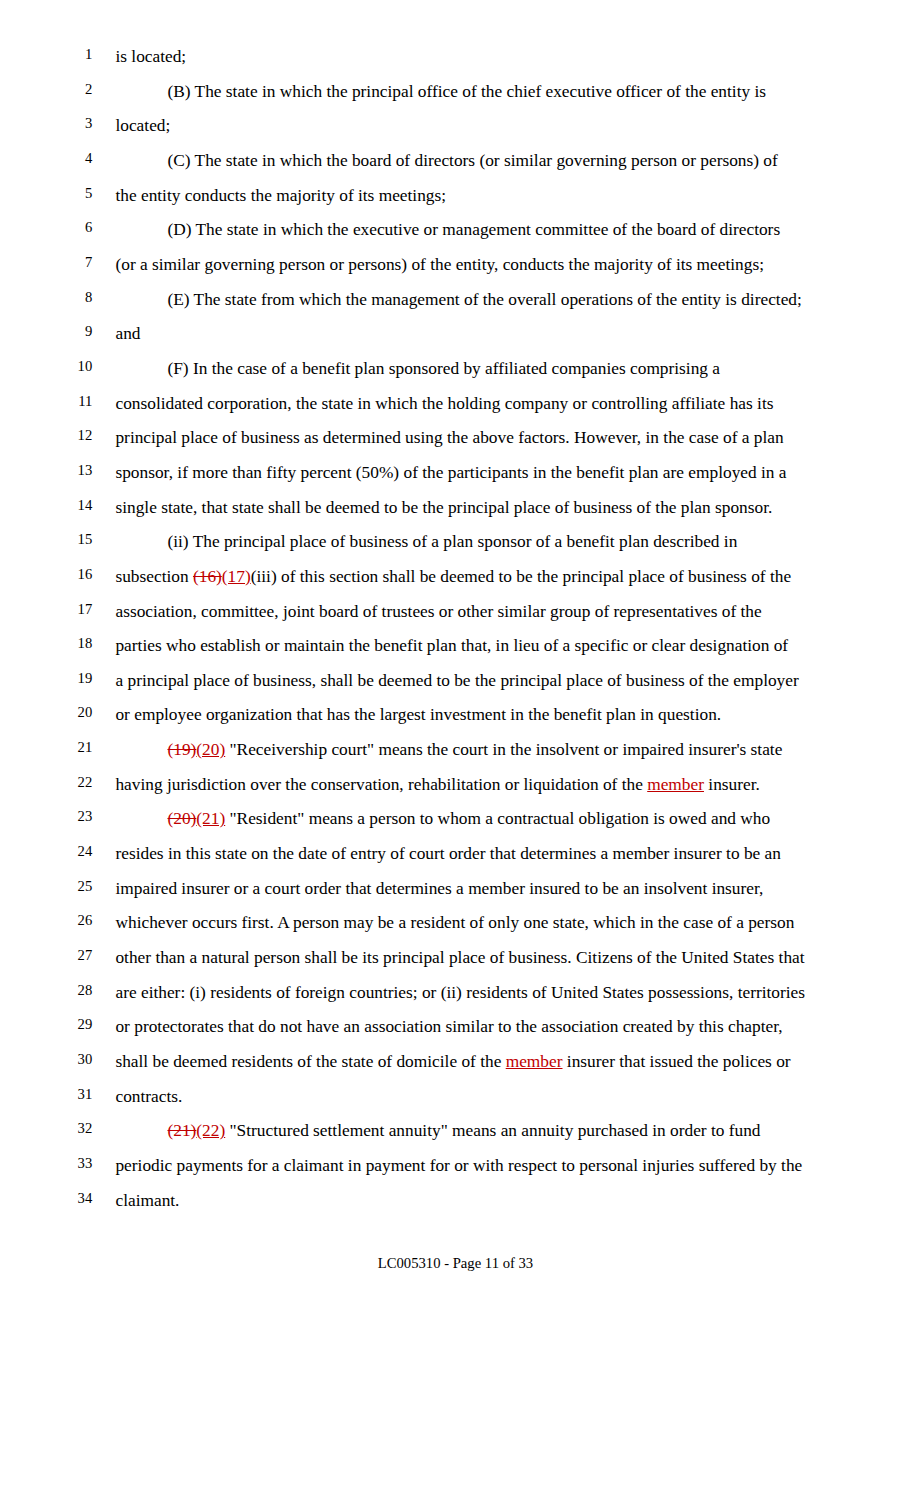is located;
(B) The state in which the principal office of the chief executive officer of the entity is
located;
(C) The state in which the board of directors (or similar governing person or persons) of
the entity conducts the majority of its meetings;
(D) The state in which the executive or management committee of the board of directors
(or a similar governing person or persons) of the entity, conducts the majority of its meetings;
(E) The state from which the management of the overall operations of the entity is directed;
and
(F) In the case of a benefit plan sponsored by affiliated companies comprising a
consolidated corporation, the state in which the holding company or controlling affiliate has its
principal place of business as determined using the above factors. However, in the case of a plan
sponsor, if more than fifty percent (50%) of the participants in the benefit plan are employed in a
single state, that state shall be deemed to be the principal place of business of the plan sponsor.
(ii) The principal place of business of a plan sponsor of a benefit plan described in
subsection (16)(17)(iii) of this section shall be deemed to be the principal place of business of the
association, committee, joint board of trustees or other similar group of representatives of the
parties who establish or maintain the benefit plan that, in lieu of a specific or clear designation of
a principal place of business, shall be deemed to be the principal place of business of the employer
or employee organization that has the largest investment in the benefit plan in question.
(19)(20) "Receivership court" means the court in the insolvent or impaired insurer's state
having jurisdiction over the conservation, rehabilitation or liquidation of the member insurer.
(20)(21) "Resident" means a person to whom a contractual obligation is owed and who
resides in this state on the date of entry of court order that determines a member insurer to be an
impaired insurer or a court order that determines a member insured to be an insolvent insurer,
whichever occurs first. A person may be a resident of only one state, which in the case of a person
other than a natural person shall be its principal place of business. Citizens of the United States that
are either: (i) residents of foreign countries; or (ii) residents of United States possessions, territories
or protectorates that do not have an association similar to the association created by this chapter,
shall be deemed residents of the state of domicile of the member insurer that issued the polices or
contracts.
(21)(22) "Structured settlement annuity" means an annuity purchased in order to fund
periodic payments for a claimant in payment for or with respect to personal injuries suffered by the
claimant.
LC005310 - Page 11 of 33